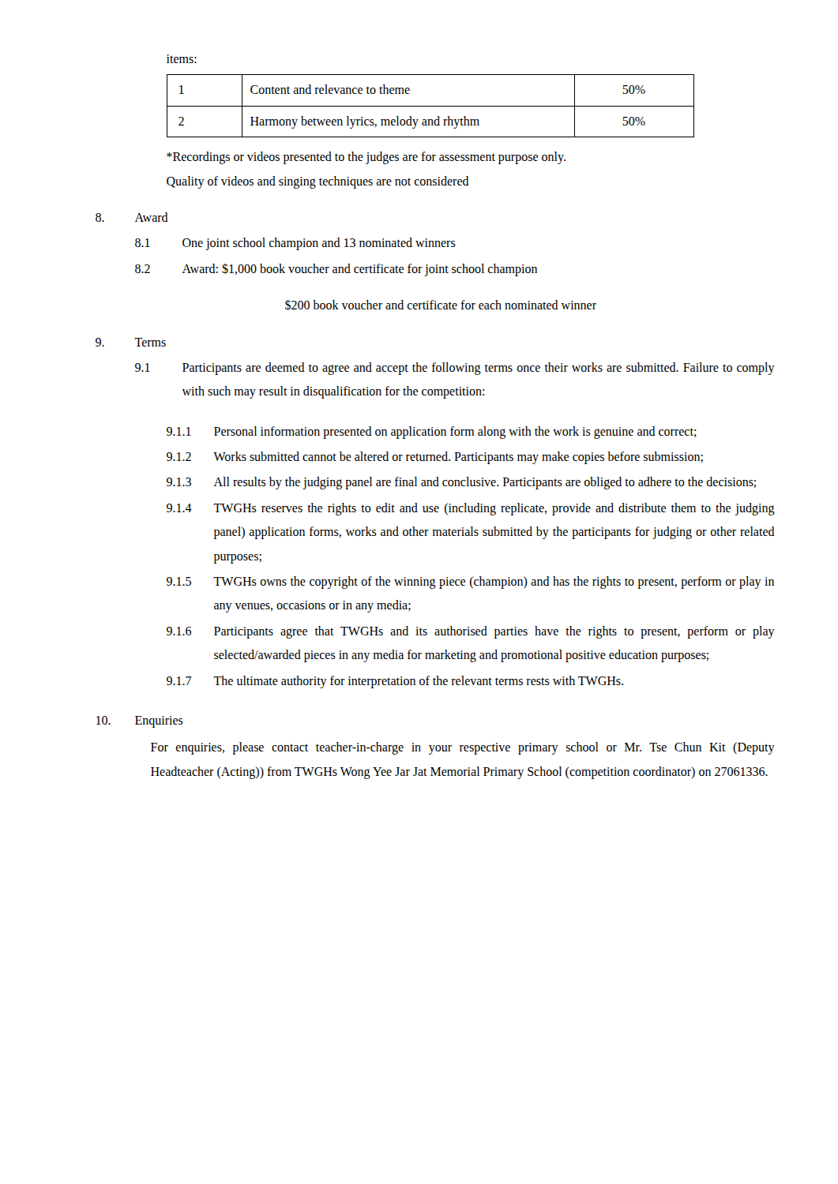items:
| 1 | Content and relevance to theme | 50% |
| 2 | Harmony between lyrics, melody and rhythm | 50% |
*Recordings or videos presented to the judges are for assessment purpose only.
Quality of videos and singing techniques are not considered
8.
Award
8.1
One joint school champion and 13 nominated winners
8.2
Award: $1,000 book voucher and certificate for joint school champion
$200 book voucher and certificate for each nominated winner
9.
Terms
9.1
Participants are deemed to agree and accept the following terms once their works are submitted. Failure to comply with such may result in disqualification for the competition:
9.1.1
Personal information presented on application form along with the work is genuine and correct;
9.1.2
Works submitted cannot be altered or returned. Participants may make copies before submission;
9.1.3
All results by the judging panel are final and conclusive. Participants are obliged to adhere to the decisions;
9.1.4
TWGHs reserves the rights to edit and use (including replicate, provide and distribute them to the judging panel) application forms, works and other materials submitted by the participants for judging or other related purposes;
9.1.5
TWGHs owns the copyright of the winning piece (champion) and has the rights to present, perform or play in any venues, occasions or in any media;
9.1.6
Participants agree that TWGHs and its authorised parties have the rights to present, perform or play selected/awarded pieces in any media for marketing and promotional positive education purposes;
9.1.7
The ultimate authority for interpretation of the relevant terms rests with TWGHs.
10.
Enquiries
For enquiries, please contact teacher-in-charge in your respective primary school or Mr. Tse Chun Kit (Deputy Headteacher (Acting)) from TWGHs Wong Yee Jar Jat Memorial Primary School (competition coordinator) on 27061336.